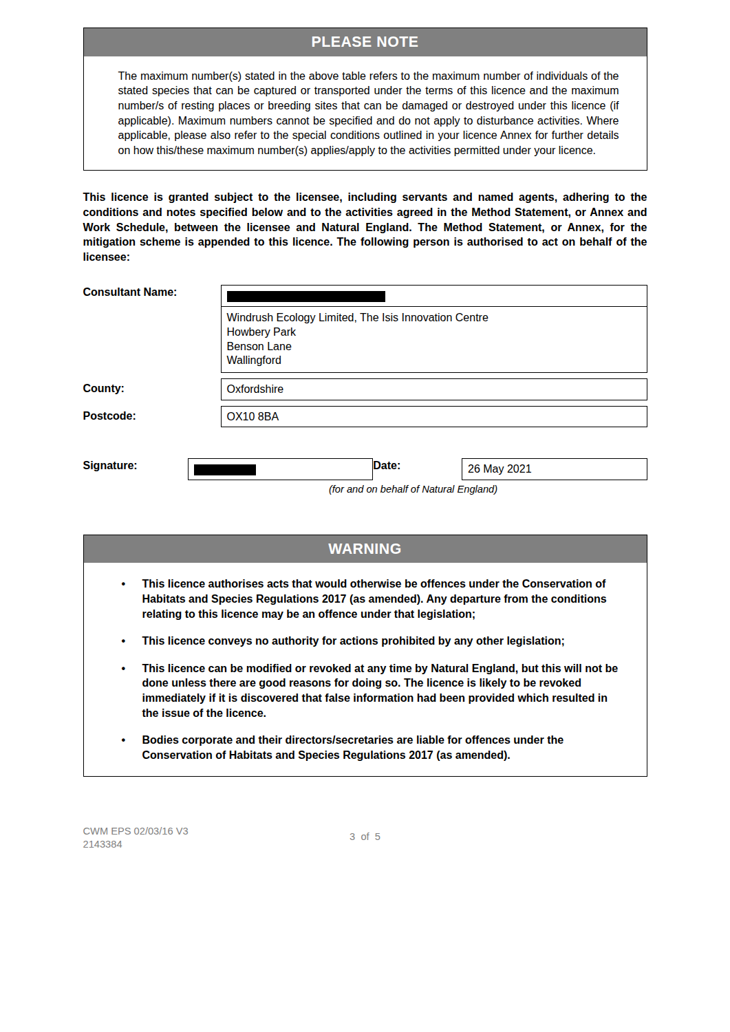PLEASE NOTE
The maximum number(s) stated in the above table refers to the maximum number of individuals of the stated species that can be captured or transported under the terms of this licence and the maximum number/s of resting places or breeding sites that can be damaged or destroyed under this licence (if applicable). Maximum numbers cannot be specified and do not apply to disturbance activities. Where applicable, please also refer to the special conditions outlined in your licence Annex for further details on how this/these maximum number(s) applies/apply to the activities permitted under your licence.
This licence is granted subject to the licensee, including servants and named agents, adhering to the conditions and notes specified below and to the activities agreed in the Method Statement, or Annex and Work Schedule, between the licensee and Natural England. The Method Statement, or Annex, for the mitigation scheme is appended to this licence. The following person is authorised to act on behalf of the licensee:
| Consultant Name: | Windrush Ecology Limited, The Isis Innovation Centre Howbery Park Benson Lane Wallingford |
| County: | Oxfordshire |
| Postcode: | OX10 8BA |
| Signature: | | Date: | 26 May 2021 |
(for and on behalf of Natural England)
WARNING
This licence authorises acts that would otherwise be offences under the Conservation of Habitats and Species Regulations 2017 (as amended). Any departure from the conditions relating to this licence may be an offence under that legislation;
This licence conveys no authority for actions prohibited by any other legislation;
This licence can be modified or revoked at any time by Natural England, but this will not be done unless there are good reasons for doing so. The licence is likely to be revoked immediately if it is discovered that false information had been provided which resulted in the issue of the licence.
Bodies corporate and their directors/secretaries are liable for offences under the Conservation of Habitats and Species Regulations 2017 (as amended).
CWM EPS 02/03/16 V3
2143384
3 of 5